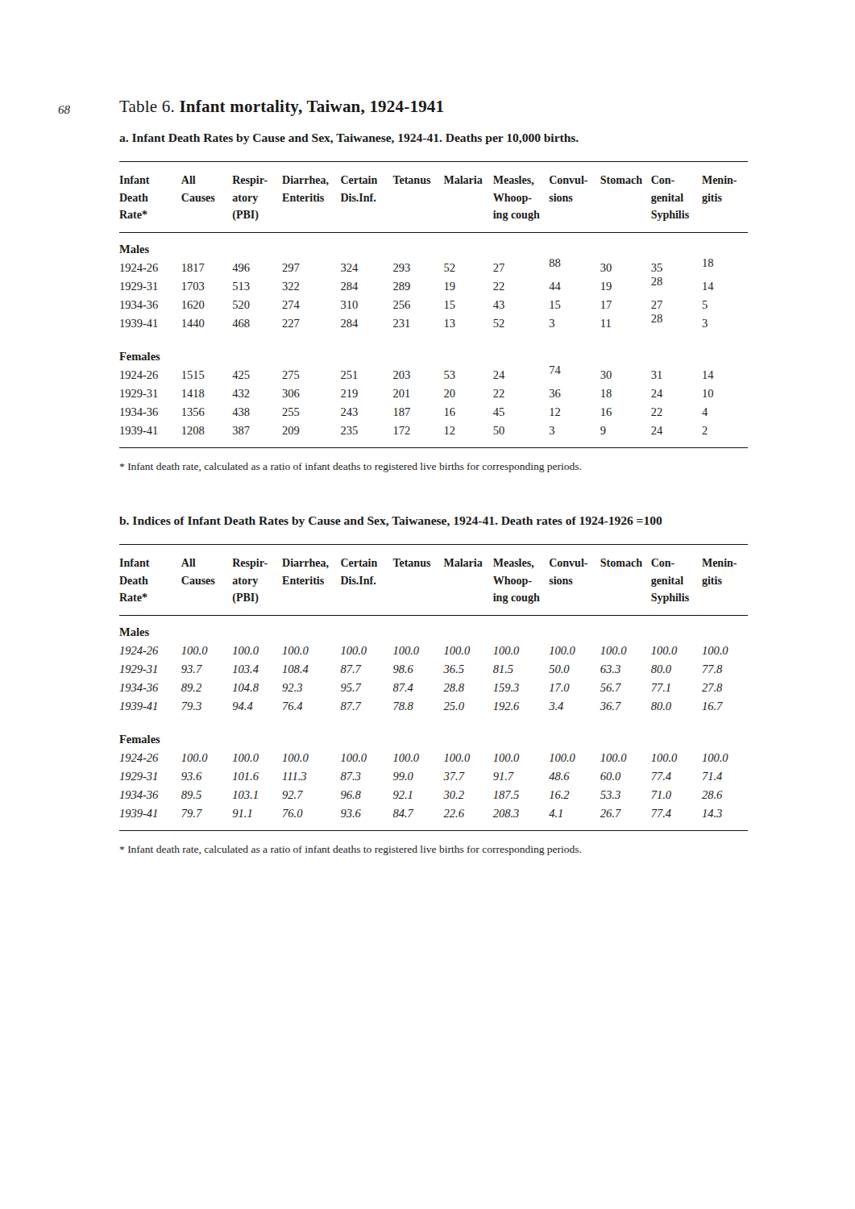68
Table 6. Infant mortality, Taiwan, 1924-1941
a. Infant Death Rates by Cause and Sex, Taiwanese, 1924-41. Deaths per 10,000 births.
| Infant | All | Respir- | Diarrhea, | Certain | Tetanus | Malaria | Measles, | Convul- | Stomach | Con- | Menin- |
| --- | --- | --- | --- | --- | --- | --- | --- | --- | --- | --- | --- |
| Death | Causes | atory | Enteritis | Dis.Inf. | | | Whoop- | sions | | genital | gitis |
| Rate* | | (PBI) | | | | | ing cough | | | Syphilis | |
| Males |
| 1924-26 | 1817 | 496 | 297 | 324 | 293 | 52 | 27 | 88 | 30 | 35 | 18 |
| 1929-31 | 1703 | 513 | 322 | 284 | 289 | 19 | 22 | 44 | 19 | 28 | 14 |
| 1934-36 | 1620 | 520 | 274 | 310 | 256 | 15 | 43 | 15 | 17 | 27 | 5 |
| 1939-41 | 1440 | 468 | 227 | 284 | 231 | 13 | 52 | 3 | 11 | 28 | 3 |
| Females |
| 1924-26 | 1515 | 425 | 275 | 251 | 203 | 53 | 24 | 74 | 30 | 31 | 14 |
| 1929-31 | 1418 | 432 | 306 | 219 | 201 | 20 | 22 | 36 | 18 | 24 | 10 |
| 1934-36 | 1356 | 438 | 255 | 243 | 187 | 16 | 45 | 12 | 16 | 22 | 4 |
| 1939-41 | 1208 | 387 | 209 | 235 | 172 | 12 | 50 | 3 | 9 | 24 | 2 |
* Infant death rate, calculated as a ratio of infant deaths to registered live births for corresponding periods.
b. Indices of Infant Death Rates by Cause and Sex, Taiwanese, 1924-41. Death rates of 1924-1926 =100
| Infant | All | Respir- | Diarrhea, | Certain | Tetanus | Malaria | Measles, | Convul- | Stomach | Con- | Menin- |
| --- | --- | --- | --- | --- | --- | --- | --- | --- | --- | --- | --- |
| Death | Causes | atory | Enteritis | Dis.Inf. | | | Whoop- | sions | | genital | gitis |
| Rate* | | (PBI) | | | | | ing cough | | | Syphilis | |
| Males |
| 1924-26 | 100.0 | 100.0 | 100.0 | 100.0 | 100.0 | 100.0 | 100.0 | 100.0 | 100.0 | 100.0 | 100.0 |
| 1929-31 | 93.7 | 103.4 | 108.4 | 87.7 | 98.6 | 36.5 | 81.5 | 50.0 | 63.3 | 80.0 | 77.8 |
| 1934-36 | 89.2 | 104.8 | 92.3 | 95.7 | 87.4 | 28.8 | 159.3 | 17.0 | 56.7 | 77.1 | 27.8 |
| 1939-41 | 79.3 | 94.4 | 76.4 | 87.7 | 78.8 | 25.0 | 192.6 | 3.4 | 36.7 | 80.0 | 16.7 |
| Females |
| 1924-26 | 100.0 | 100.0 | 100.0 | 100.0 | 100.0 | 100.0 | 100.0 | 100.0 | 100.0 | 100.0 | 100.0 |
| 1929-31 | 93.6 | 101.6 | 111.3 | 87.3 | 99.0 | 37.7 | 91.7 | 48.6 | 60.0 | 77.4 | 71.4 |
| 1934-36 | 89.5 | 103.1 | 92.7 | 96.8 | 92.1 | 30.2 | 187.5 | 16.2 | 53.3 | 71.0 | 28.6 |
| 1939-41 | 79.7 | 91.1 | 76.0 | 93.6 | 84.7 | 22.6 | 208.3 | 4.1 | 26.7 | 77.4 | 14.3 |
* Infant death rate, calculated as a ratio of infant deaths to registered live births for corresponding periods.